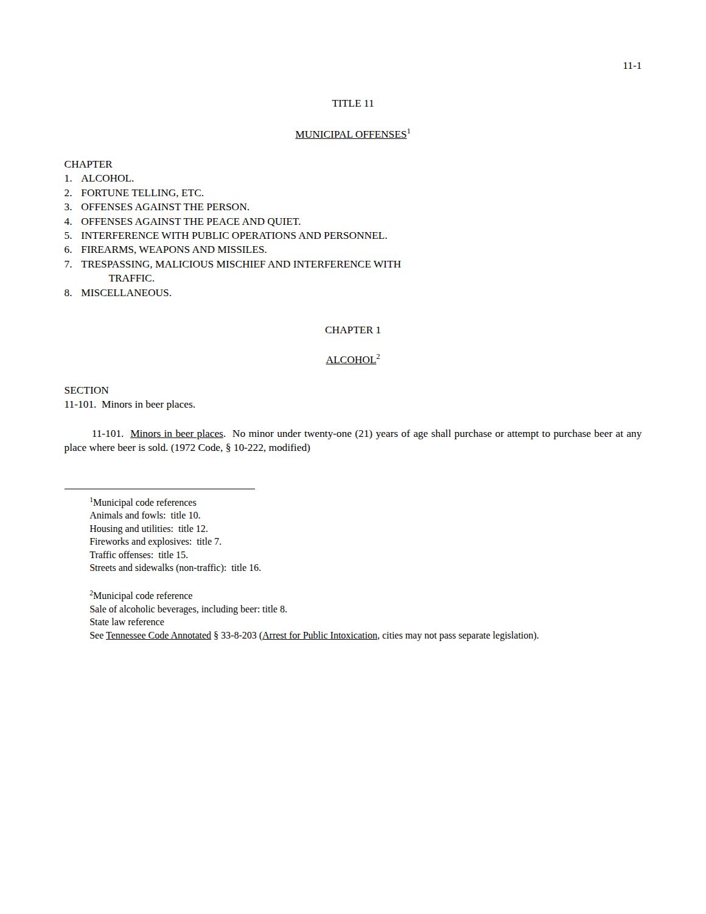11-1
TITLE 11
MUNICIPAL OFFENSES1
CHAPTER
1. ALCOHOL.
2. FORTUNE TELLING, ETC.
3. OFFENSES AGAINST THE PERSON.
4. OFFENSES AGAINST THE PEACE AND QUIET.
5. INTERFERENCE WITH PUBLIC OPERATIONS AND PERSONNEL.
6. FIREARMS, WEAPONS AND MISSILES.
7. TRESPASSING, MALICIOUS MISCHIEF AND INTERFERENCE WITH TRAFFIC.
8. MISCELLANEOUS.
CHAPTER 1
ALCOHOL2
SECTION
11-101. Minors in beer places.
11-101. Minors in beer places. No minor under twenty-one (21) years of age shall purchase or attempt to purchase beer at any place where beer is sold. (1972 Code, § 10-222, modified)
1Municipal code references
Animals and fowls: title 10.
Housing and utilities: title 12.
Fireworks and explosives: title 7.
Traffic offenses: title 15.
Streets and sidewalks (non-traffic): title 16.
2Municipal code reference
Sale of alcoholic beverages, including beer: title 8.
State law reference
See Tennessee Code Annotated § 33-8-203 (Arrest for Public Intoxication, cities may not pass separate legislation).